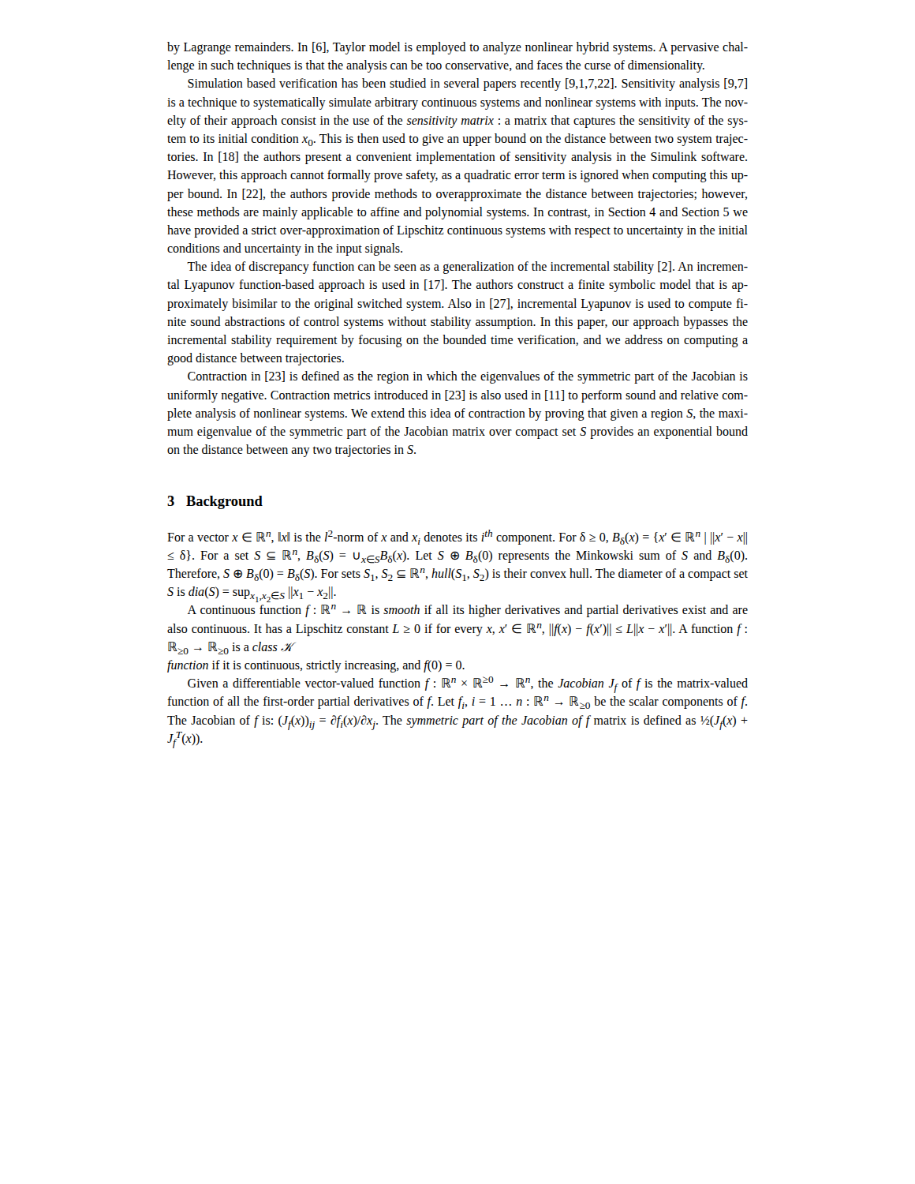by Lagrange remainders. In [6], Taylor model is employed to analyze nonlinear hybrid systems. A pervasive challenge in such techniques is that the analysis can be too conservative, and faces the curse of dimensionality.
Simulation based verification has been studied in several papers recently [9,1,7,22]. Sensitivity analysis [9,7] is a technique to systematically simulate arbitrary continuous systems and nonlinear systems with inputs. The novelty of their approach consist in the use of the sensitivity matrix : a matrix that captures the sensitivity of the system to its initial condition x0. This is then used to give an upper bound on the distance between two system trajectories. In [18] the authors present a convenient implementation of sensitivity analysis in the Simulink software. However, this approach cannot formally prove safety, as a quadratic error term is ignored when computing this upper bound. In [22], the authors provide methods to overapproximate the distance between trajectories; however, these methods are mainly applicable to affine and polynomial systems. In contrast, in Section 4 and Section 5 we have provided a strict over-approximation of Lipschitz continuous systems with respect to uncertainty in the initial conditions and uncertainty in the input signals.
The idea of discrepancy function can be seen as a generalization of the incremental stability [2]. An incremental Lyapunov function-based approach is used in [17]. The authors construct a finite symbolic model that is approximately bisimilar to the original switched system. Also in [27], incremental Lyapunov is used to compute finite sound abstractions of control systems without stability assumption. In this paper, our approach bypasses the incremental stability requirement by focusing on the bounded time verification, and we address on computing a good distance between trajectories.
Contraction in [23] is defined as the region in which the eigenvalues of the symmetric part of the Jacobian is uniformly negative. Contraction metrics introduced in [23] is also used in [11] to perform sound and relative complete analysis of nonlinear systems. We extend this idea of contraction by proving that given a region S, the maximum eigenvalue of the symmetric part of the Jacobian matrix over compact set S provides an exponential bound on the distance between any two trajectories in S.
3 Background
For a vector x ∈ ℝn, ‖x‖ is the l2-norm of x and xi denotes its ith component. For δ ≥ 0, Bδ(x) = {x′ ∈ ℝn | ||x′ − x|| ≤ δ}. For a set S ⊆ ℝn, Bδ(S) = ∪x∈SBδ(x). Let S ⊕ Bδ(0) represents the Minkowski sum of S and Bδ(0). Therefore, S ⊕ Bδ(0) = Bδ(S). For sets S1, S2 ⊆ ℝn, hull(S1, S2) is their convex hull. The diameter of a compact set S is dia(S) = supx1,x2∈S ||x1 − x2||.
A continuous function f : ℝn → ℝ is smooth if all its higher derivatives and partial derivatives exist and are also continuous. It has a Lipschitz constant L ≥ 0 if for every x, x′ ∈ ℝn, ||f(x) − f(x′)|| ≤ L||x − x′||. A function f : ℝ≥0 → ℝ≥0 is a class 𝒦
function if it is continuous, strictly increasing, and f(0) = 0.
Given a differentiable vector-valued function f : ℝn × ℝ≥0 → ℝn, the Jacobian Jf of f is the matrix-valued function of all the first-order partial derivatives of f. Let fi, i = 1 … n : ℝn → ℝ≥0 be the scalar components of f. The Jacobian of f is: (Jf(x))ij = ∂fi(x)/∂xj. The symmetric part of the Jacobian of f matrix is defined as ½(Jf(x) + JfT(x)).